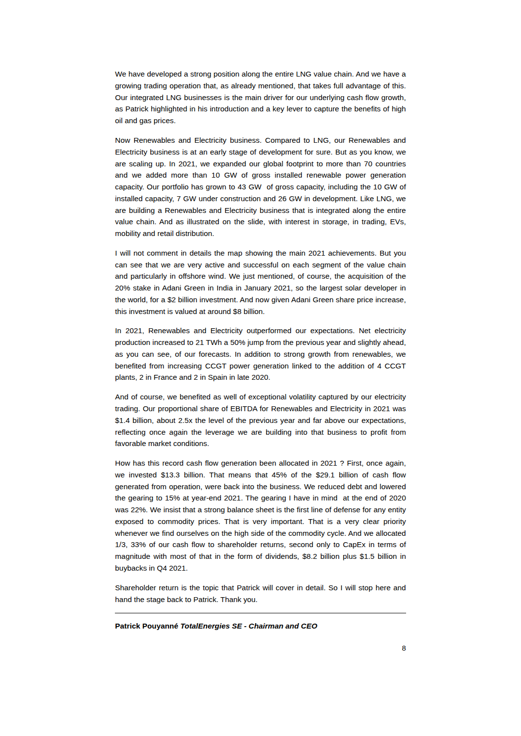We have developed a strong position along the entire LNG value chain. And we have a growing trading operation that, as already mentioned, that takes full advantage of this. Our integrated LNG businesses is the main driver for our underlying cash flow growth, as Patrick highlighted in his introduction and a key lever to capture the benefits of high oil and gas prices.
Now Renewables and Electricity business. Compared to LNG, our Renewables and Electricity business is at an early stage of development for sure. But as you know, we are scaling up. In 2021, we expanded our global footprint to more than 70 countries and we added more than 10 GW of gross installed renewable power generation capacity. Our portfolio has grown to 43 GW of gross capacity, including the 10 GW of installed capacity, 7 GW under construction and 26 GW in development. Like LNG, we are building a Renewables and Electricity business that is integrated along the entire value chain. And as illustrated on the slide, with interest in storage, in trading, EVs, mobility and retail distribution.
I will not comment in details the map showing the main 2021 achievements. But you can see that we are very active and successful on each segment of the value chain and particularly in offshore wind. We just mentioned, of course, the acquisition of the 20% stake in Adani Green in India in January 2021, so the largest solar developer in the world, for a $2 billion investment. And now given Adani Green share price increase, this investment is valued at around $8 billion.
In 2021, Renewables and Electricity outperformed our expectations. Net electricity production increased to 21 TWh a 50% jump from the previous year and slightly ahead, as you can see, of our forecasts. In addition to strong growth from renewables, we benefited from increasing CCGT power generation linked to the addition of 4 CCGT plants, 2 in France and 2 in Spain in late 2020.
And of course, we benefited as well of exceptional volatility captured by our electricity trading. Our proportional share of EBITDA for Renewables and Electricity in 2021 was $1.4 billion, about 2.5x the level of the previous year and far above our expectations, reflecting once again the leverage we are building into that business to profit from favorable market conditions.
How has this record cash flow generation been allocated in 2021 ? First, once again, we invested $13.3 billion. That means that 45% of the $29.1 billion of cash flow generated from operation, were back into the business. We reduced debt and lowered the gearing to 15% at year-end 2021. The gearing I have in mind at the end of 2020 was 22%. We insist that a strong balance sheet is the first line of defense for any entity exposed to commodity prices. That is very important. That is a very clear priority whenever we find ourselves on the high side of the commodity cycle. And we allocated 1/3, 33% of our cash flow to shareholder returns, second only to CapEx in terms of magnitude with most of that in the form of dividends, $8.2 billion plus $1.5 billion in buybacks in Q4 2021.
Shareholder return is the topic that Patrick will cover in detail. So I will stop here and hand the stage back to Patrick. Thank you.
Patrick Pouyanné TotalEnergies SE - Chairman and CEO
8